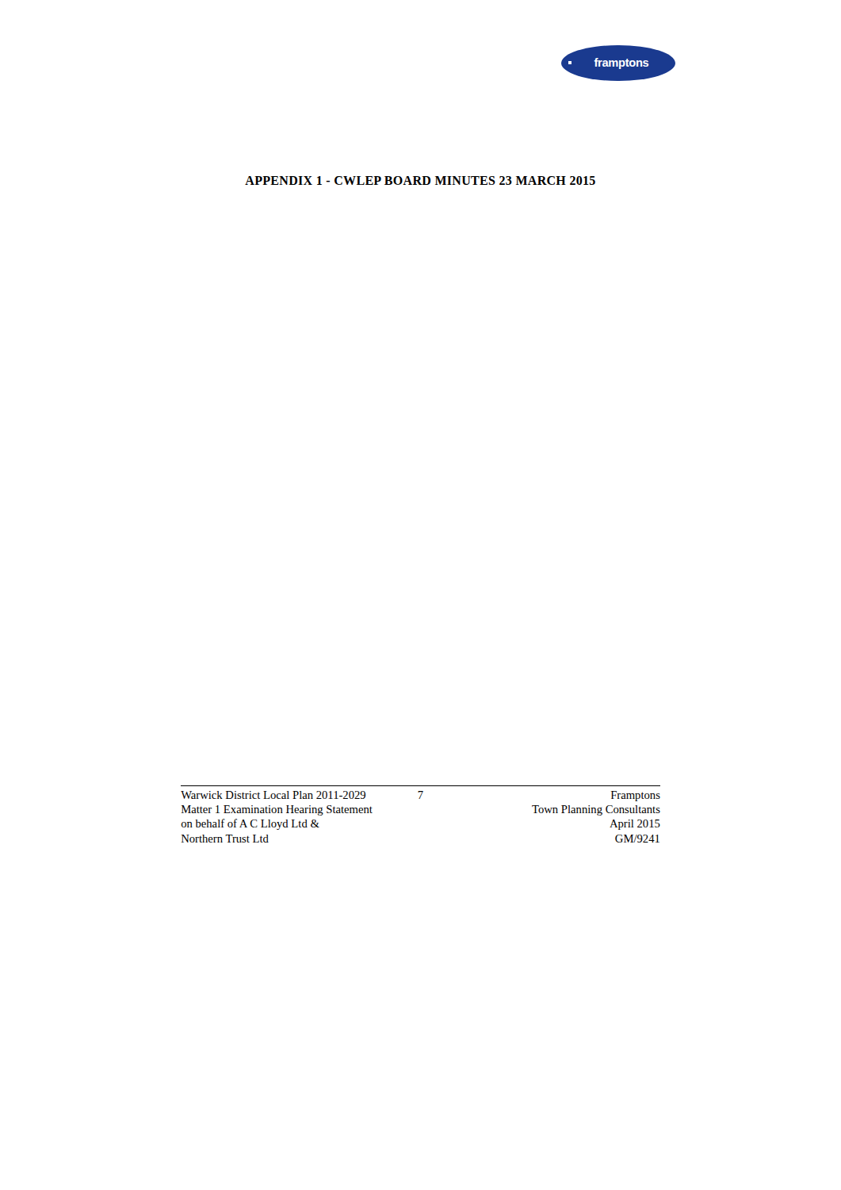framptons
APPENDIX 1 - CWLEP BOARD MINUTES 23 MARCH 2015
Warwick District Local Plan 2011-2029
Matter 1 Examination Hearing Statement
on behalf of A C Lloyd Ltd &
Northern Trust Ltd
7
Framptons
Town Planning Consultants
April 2015
GM/9241